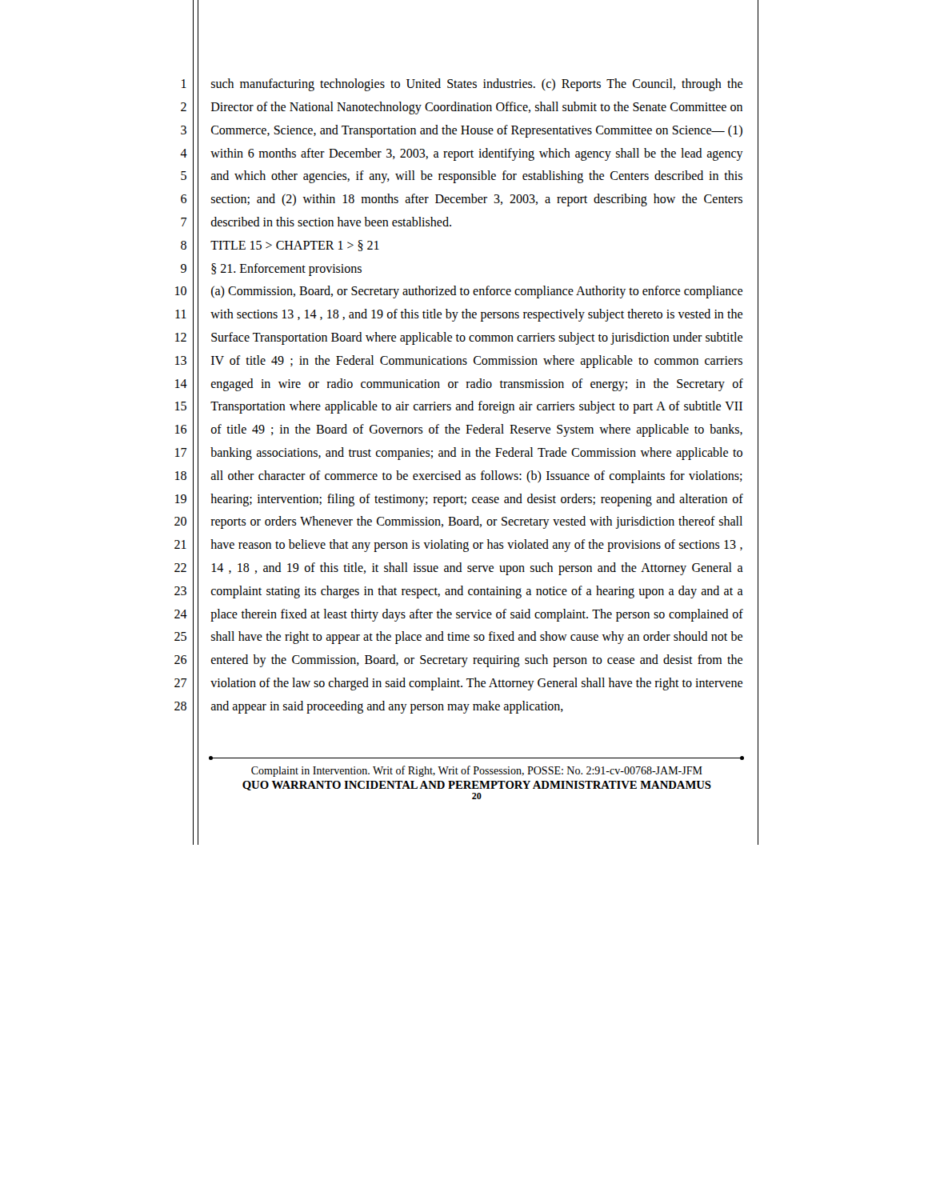1
2
3
4
5
6
7
8
9
10
11
12
13
14
15
16
17
18
19
20
21
22
23
24
25
26
27
28
such manufacturing technologies to United States industries. (c) Reports The Council, through the Director of the National Nanotechnology Coordination Office, shall submit to the Senate Committee on Commerce, Science, and Transportation and the House of Representatives Committee on Science— (1) within 6 months after December 3, 2003, a report identifying which agency shall be the lead agency and which other agencies, if any, will be responsible for establishing the Centers described in this section; and (2) within 18 months after December 3, 2003, a report describing how the Centers described in this section have been established.
TITLE 15 > CHAPTER 1 > § 21
§ 21. Enforcement provisions
(a) Commission, Board, or Secretary authorized to enforce compliance Authority to enforce compliance with sections 13 , 14 , 18 , and 19 of this title by the persons respectively subject thereto is vested in the Surface Transportation Board where applicable to common carriers subject to jurisdiction under subtitle IV of title 49 ; in the Federal Communications Commission where applicable to common carriers engaged in wire or radio communication or radio transmission of energy; in the Secretary of Transportation where applicable to air carriers and foreign air carriers subject to part A of subtitle VII of title 49 ; in the Board of Governors of the Federal Reserve System where applicable to banks, banking associations, and trust companies; and in the Federal Trade Commission where applicable to all other character of commerce to be exercised as follows: (b) Issuance of complaints for violations; hearing; intervention; filing of testimony; report; cease and desist orders; reopening and alteration of reports or orders Whenever the Commission, Board, or Secretary vested with jurisdiction thereof shall have reason to believe that any person is violating or has violated any of the provisions of sections 13 , 14 , 18 , and 19 of this title, it shall issue and serve upon such person and the Attorney General a complaint stating its charges in that respect, and containing a notice of a hearing upon a day and at a place therein fixed at least thirty days after the service of said complaint. The person so complained of shall have the right to appear at the place and time so fixed and show cause why an order should not be entered by the Commission, Board, or Secretary requiring such person to cease and desist from the violation of the law so charged in said complaint. The Attorney General shall have the right to intervene and appear in said proceeding and any person may make application,
Complaint in Intervention. Writ of Right, Writ of Possession, POSSE: No. 2:91-cv-00768-JAM-JFM
QUO WARRANTO INCIDENTAL AND PEREMPTORY ADMINISTRATIVE MANDAMUS
20